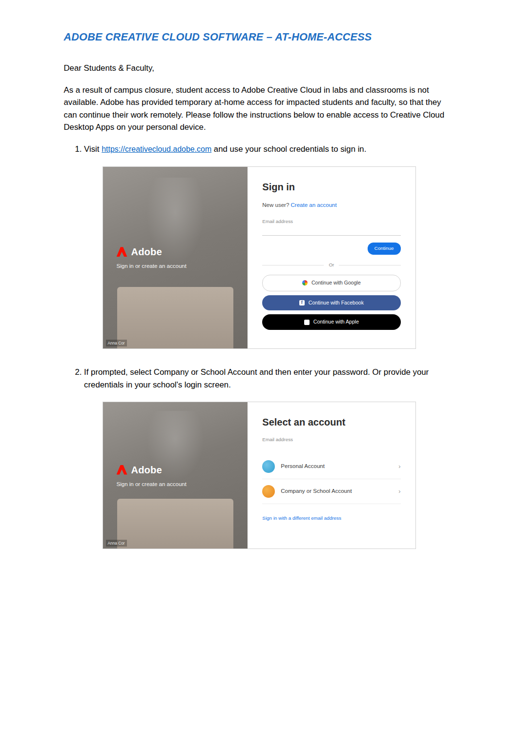ADOBE CREATIVE CLOUD SOFTWARE – AT-HOME-ACCESS
Dear Students & Faculty,
As a result of campus closure, student access to Adobe Creative Cloud in labs and classrooms is not available. Adobe has provided temporary at-home access for impacted students and faculty, so that they can continue their work remotely. Please follow the instructions below to enable access to Creative Cloud Desktop Apps on your personal device.
Visit https://creativecloud.adobe.com and use your school credentials to sign in.
Adobe
Sign in or create an account
Sign in
New user? Create an account
Email address
Continue
Or
Continue with Google
f Continue with Facebook
Continue with Apple
Anna Cor
If prompted, select Company or School Account and then enter your password. Or provide your credentials in your school's login screen.
Adobe
Sign in or create an account
Select an account
Email address
Personal Account ›
Company or School Account ›
Sign in with a different email address
Anna Cor